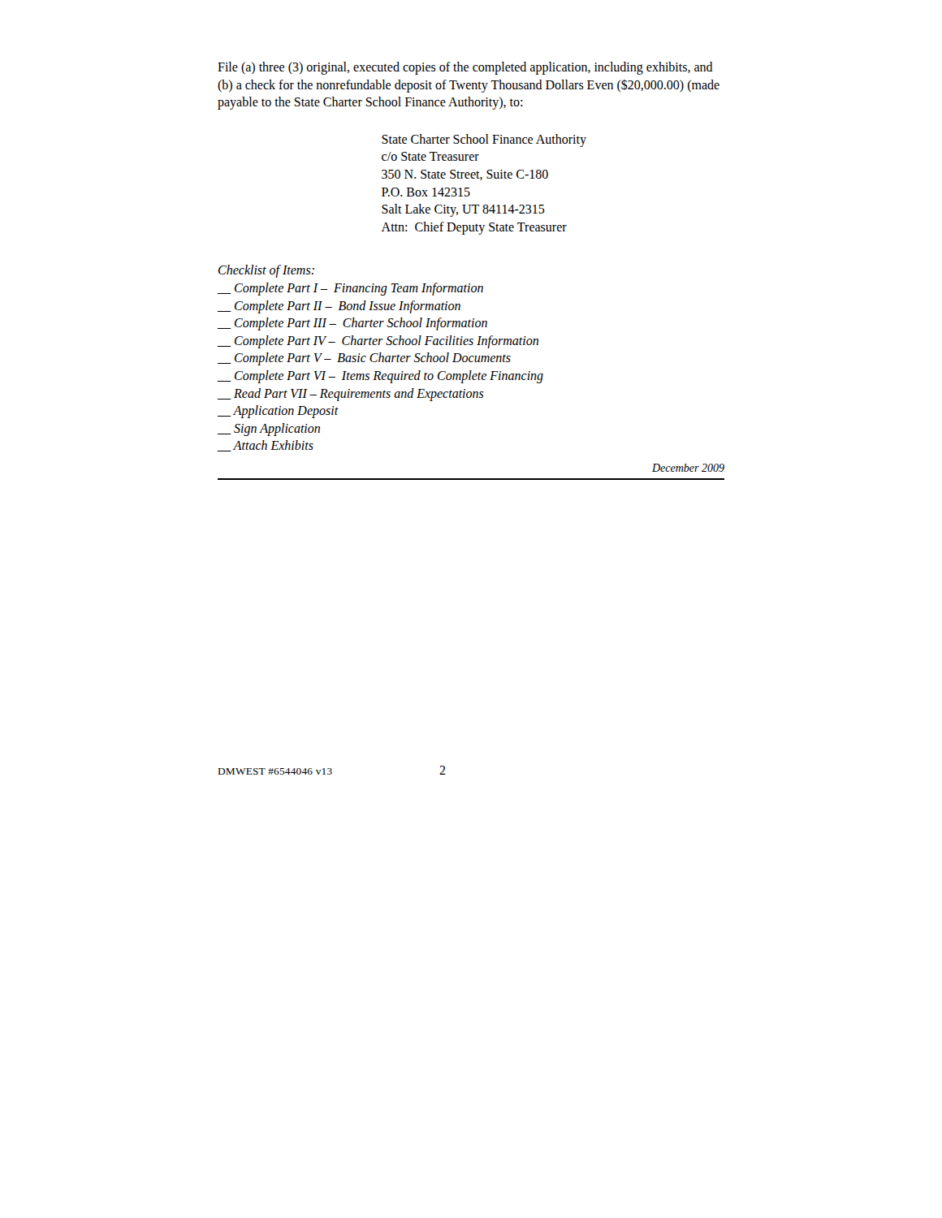File (a) three (3) original, executed copies of the completed application, including exhibits, and (b) a check for the nonrefundable deposit of Twenty Thousand Dollars Even ($20,000.00) (made payable to the State Charter School Finance Authority), to:
State Charter School Finance Authority
c/o State Treasurer
350 N. State Street, Suite C-180
P.O. Box 142315
Salt Lake City, UT 84114-2315
Attn: Chief Deputy State Treasurer
Checklist of Items:
__ Complete Part I – Financing Team Information
__ Complete Part II – Bond Issue Information
__ Complete Part III – Charter School Information
__ Complete Part IV – Charter School Facilities Information
__ Complete Part V – Basic Charter School Documents
__ Complete Part VI – Items Required to Complete Financing
__ Read Part VII – Requirements and Expectations
__ Application Deposit
__ Sign Application
__ Attach Exhibits
December 2009
DMWEST #6544046 v13
2